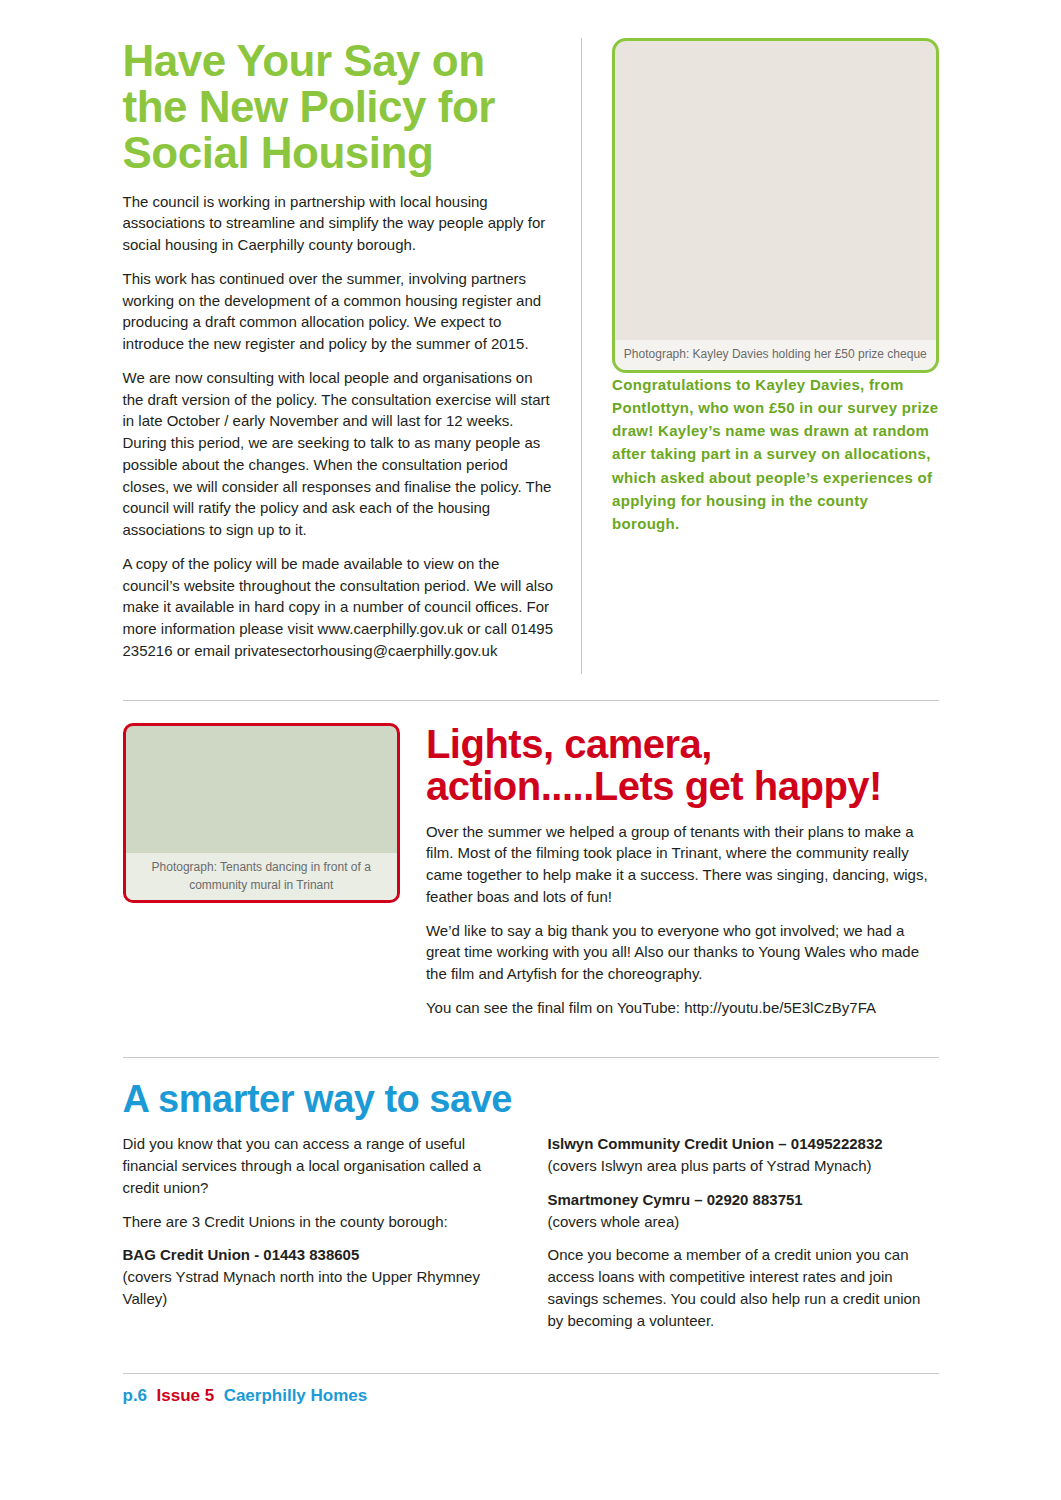Have Your Say on the New Policy for Social Housing
The council is working in partnership with local housing associations to streamline and simplify the way people apply for social housing in Caerphilly county borough.
This work has continued over the summer, involving partners working on the development of a common housing register and producing a draft common allocation policy. We expect to introduce the new register and policy by the summer of 2015.
We are now consulting with local people and organisations on the draft version of the policy. The consultation exercise will start in late October / early November and will last for 12 weeks. During this period, we are seeking to talk to as many people as possible about the changes. When the consultation period closes, we will consider all responses and finalise the policy. The council will ratify the policy and ask each of the housing associations to sign up to it.
A copy of the policy will be made available to view on the council’s website throughout the consultation period. We will also make it available in hard copy in a number of council offices. For more information please visit www.caerphilly.gov.uk or call 01495 235216 or email privatesectorhousing@caerphilly.gov.uk
Photograph: Kayley Davies holding her £50 prize cheque
Congratulations to Kayley Davies, from Pontlottyn, who won £50 in our survey prize draw! Kayley’s name was drawn at random after taking part in a survey on allocations, which asked about people’s experiences of applying for housing in the county borough.
Photograph: Tenants dancing in front of a community mural in Trinant
Lights, camera, action.....Lets get happy!
Over the summer we helped a group of tenants with their plans to make a film. Most of the filming took place in Trinant, where the community really came together to help make it a success. There was singing, dancing, wigs, feather boas and lots of fun!
We’d like to say a big thank you to everyone who got involved; we had a great time working with you all! Also our thanks to Young Wales who made the film and Artyfish for the choreography.
You can see the final film on YouTube: http://youtu.be/5E3lCzBy7FA
A smarter way to save
Did you know that you can access a range of useful financial services through a local organisation called a credit union?
There are 3 Credit Unions in the county borough:
BAG Credit Union - 01443 838605
(covers Ystrad Mynach north into the Upper Rhymney Valley)
Islwyn Community Credit Union – 01495222832
(covers Islwyn area plus parts of Ystrad Mynach)
Smartmoney Cymru – 02920 883751
(covers whole area)
Once you become a member of a credit union you can access loans with competitive interest rates and join savings schemes. You could also help run a credit union by becoming a volunteer.
p.6 Issue 5 Caerphilly Homes